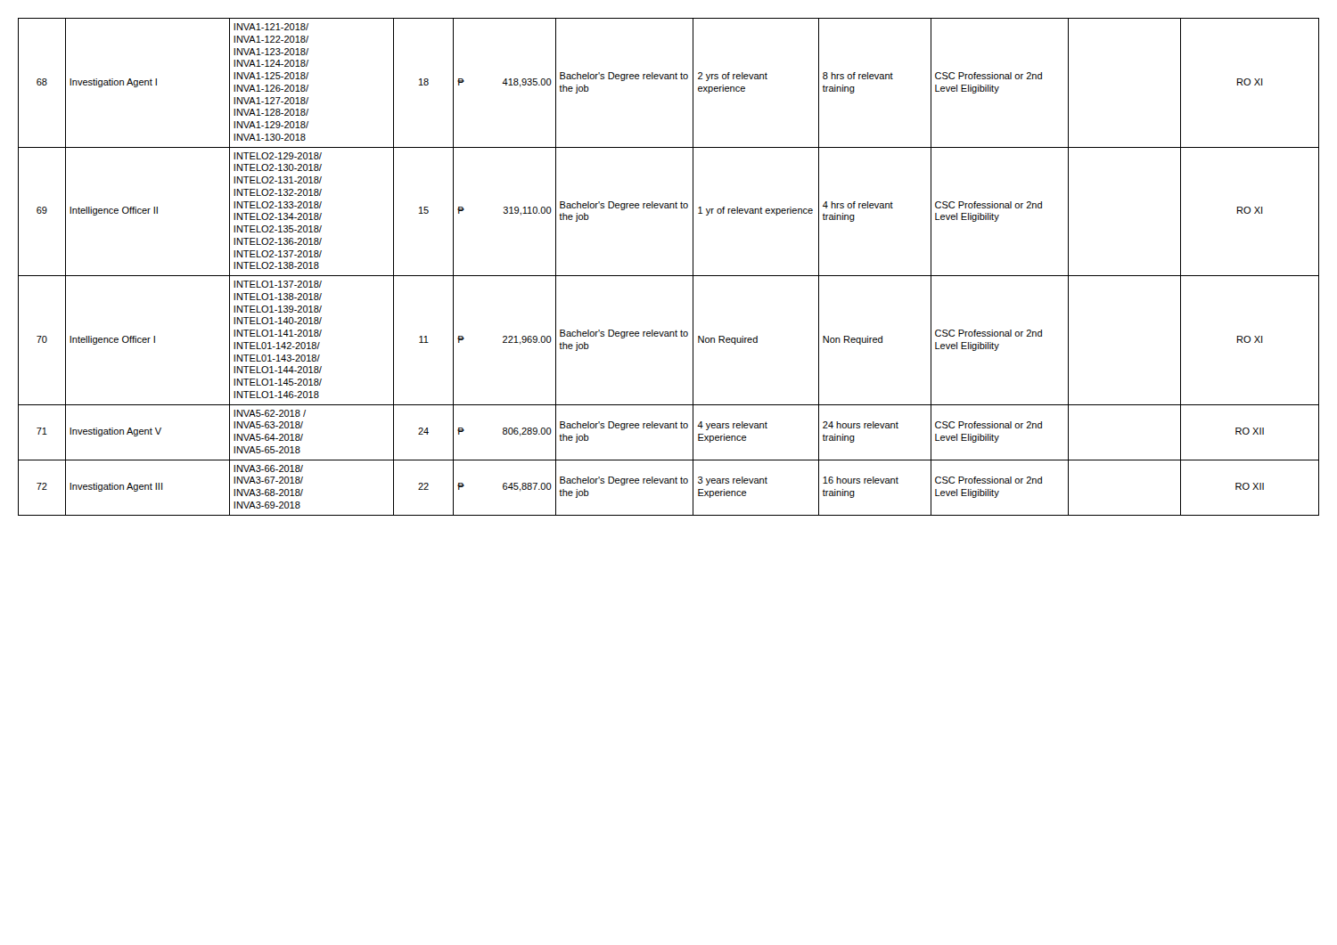| 68 | Investigation Agent I | INVA1-121-2018/ INVA1-122-2018/ INVA1-123-2018/ INVA1-124-2018/ INVA1-125-2018/ INVA1-126-2018/ INVA1-127-2018/ INVA1-128-2018/ INVA1-129-2018/ INVA1-130-2018 | 18 | ₱ 418,935.00 | Bachelor's Degree relevant to the job | 2 yrs of relevant experience | 8 hrs of relevant training | CSC Professional or 2nd Level Eligibility | | RO XI |
| 69 | Intelligence Officer II | INTELO2-129-2018/ INTELO2-130-2018/ INTELO2-131-2018/ INTELO2-132-2018/ INTELO2-133-2018/ INTELO2-134-2018/ INTELO2-135-2018/ INTELO2-136-2018/ INTELO2-137-2018/ INTELO2-138-2018 | 15 | ₱ 319,110.00 | Bachelor's Degree relevant to the job | 1 yr of relevant experience | 4 hrs of relevant training | CSC Professional or 2nd Level Eligibility | | RO XI |
| 70 | Intelligence Officer I | INTELO1-137-2018/ INTELO1-138-2018/ INTELO1-139-2018/ INTELO1-140-2018/ INTELO1-141-2018/ INTEL01-142-2018/ INTEL01-143-2018/ INTELO1-144-2018/ INTELO1-145-2018/ INTELO1-146-2018 | 11 | ₱ 221,969.00 | Bachelor's Degree relevant to the job | Non Required | Non Required | CSC Professional or 2nd Level Eligibility | | RO XI |
| 71 | Investigation Agent V | INVA5-62-2018 / INVA5-63-2018/ INVA5-64-2018/ INVA5-65-2018 | 24 | ₱ 806,289.00 | Bachelor's Degree relevant to the job | 4 years relevant Experience | 24 hours relevant training | CSC Professional or 2nd Level Eligibility | | RO XII |
| 72 | Investigation Agent III | INVA3-66-2018/ INVA3-67-2018/ INVA3-68-2018/ INVA3-69-2018 | 22 | ₱ 645,887.00 | Bachelor's Degree relevant to the job | 3 years relevant Experience | 16 hours relevant training | CSC Professional or 2nd Level Eligibility | | RO XII |